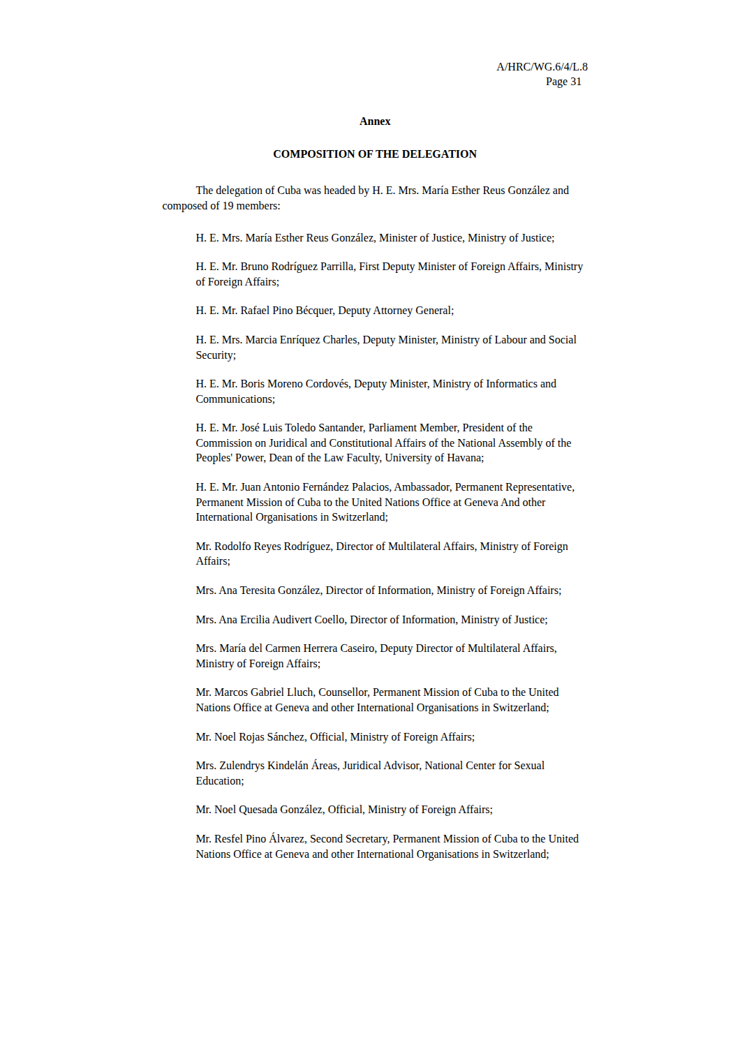A/HRC/WG.6/4/L.8 Page 31
Annex
COMPOSITION OF THE DELEGATION
The delegation of Cuba was headed by H. E. Mrs. María Esther Reus González and composed of 19 members:
H. E. Mrs. María Esther Reus González, Minister of Justice, Ministry of Justice;
H. E. Mr. Bruno Rodríguez Parrilla, First Deputy Minister of Foreign Affairs, Ministry of Foreign Affairs;
H. E. Mr. Rafael Pino Bécquer, Deputy Attorney General;
H. E. Mrs. Marcia Enríquez Charles, Deputy Minister, Ministry of Labour and Social Security;
H. E. Mr. Boris Moreno Cordovés, Deputy Minister, Ministry of Informatics and Communications;
H. E. Mr. José Luis Toledo Santander, Parliament Member, President of the Commission on Juridical and Constitutional Affairs of the National Assembly of the Peoples' Power, Dean of the Law Faculty, University of Havana;
H. E. Mr. Juan Antonio Fernández Palacios, Ambassador, Permanent Representative, Permanent Mission of Cuba to the United Nations Office at Geneva And other International Organisations in Switzerland;
Mr. Rodolfo Reyes Rodríguez, Director of Multilateral Affairs, Ministry of Foreign Affairs;
Mrs. Ana Teresita González, Director of Information, Ministry of Foreign Affairs;
Mrs. Ana Ercilia Audivert Coello, Director of Information, Ministry of Justice;
Mrs. María del Carmen Herrera Caseiro, Deputy Director of Multilateral Affairs, Ministry of Foreign Affairs;
Mr. Marcos Gabriel Lluch, Counsellor, Permanent Mission of Cuba to the United Nations Office at Geneva and other International Organisations in Switzerland;
Mr. Noel Rojas Sánchez, Official, Ministry of Foreign Affairs;
Mrs. Zulendrys Kindelán Áreas, Juridical Advisor, National Center for Sexual Education;
Mr. Noel Quesada González, Official, Ministry of Foreign Affairs;
Mr. Resfel Pino Álvarez, Second Secretary, Permanent Mission of Cuba to the United Nations Office at Geneva and other International Organisations in Switzerland;